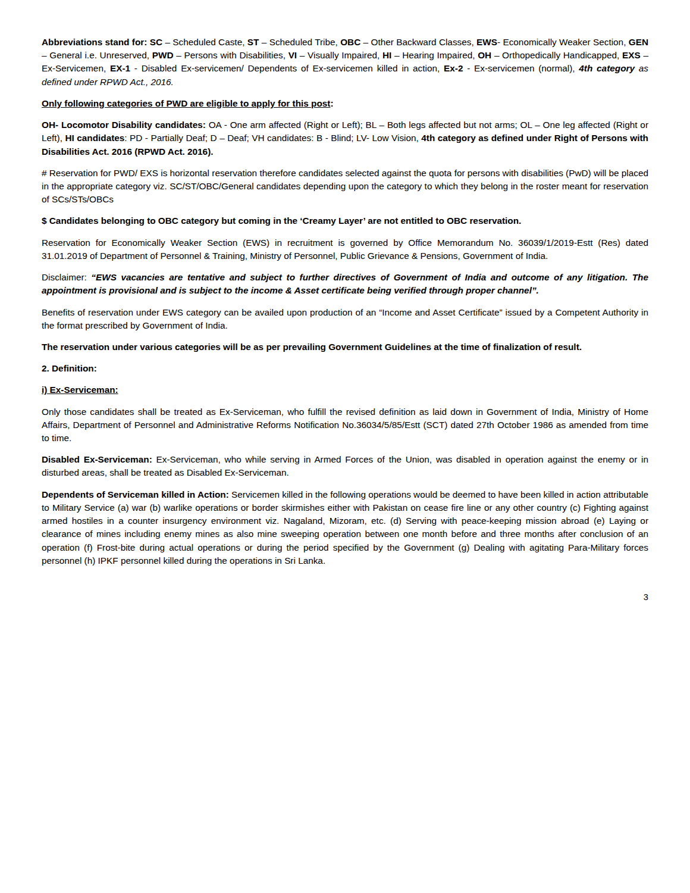Abbreviations stand for: SC – Scheduled Caste, ST – Scheduled Tribe, OBC – Other Backward Classes, EWS- Economically Weaker Section, GEN – General i.e. Unreserved, PWD – Persons with Disabilities, VI – Visually Impaired, HI – Hearing Impaired, OH – Orthopedically Handicapped, EXS – Ex-Servicemen, EX-1 - Disabled Ex-servicemen/ Dependents of Ex-servicemen killed in action, Ex-2 - Ex-servicemen (normal), 4th category as defined under RPWD Act., 2016.
Only following categories of PWD are eligible to apply for this post:
OH- Locomotor Disability candidates: OA - One arm affected (Right or Left); BL – Both legs affected but not arms; OL – One leg affected (Right or Left), HI candidates: PD - Partially Deaf; D – Deaf; VH candidates: B - Blind; LV- Low Vision, 4th category as defined under Right of Persons with Disabilities Act. 2016 (RPWD Act. 2016).
# Reservation for PWD/ EXS is horizontal reservation therefore candidates selected against the quota for persons with disabilities (PwD) will be placed in the appropriate category viz. SC/ST/OBC/General candidates depending upon the category to which they belong in the roster meant for reservation of SCs/STs/OBCs
$ Candidates belonging to OBC category but coming in the ‘Creamy Layer’ are not entitled to OBC reservation.
Reservation for Economically Weaker Section (EWS) in recruitment is governed by Office Memorandum No. 36039/1/2019-Estt (Res) dated 31.01.2019 of Department of Personnel & Training, Ministry of Personnel, Public Grievance & Pensions, Government of India.
Disclaimer: “EWS vacancies are tentative and subject to further directives of Government of India and outcome of any litigation. The appointment is provisional and is subject to the income & Asset certificate being verified through proper channel”.
Benefits of reservation under EWS category can be availed upon production of an “Income and Asset Certificate” issued by a Competent Authority in the format prescribed by Government of India.
The reservation under various categories will be as per prevailing Government Guidelines at the time of finalization of result.
2. Definition:
i) Ex-Serviceman:
Only those candidates shall be treated as Ex-Serviceman, who fulfill the revised definition as laid down in Government of India, Ministry of Home Affairs, Department of Personnel and Administrative Reforms Notification No.36034/5/85/Estt (SCT) dated 27th October 1986 as amended from time to time.
Disabled Ex-Serviceman: Ex-Serviceman, who while serving in Armed Forces of the Union, was disabled in operation against the enemy or in disturbed areas, shall be treated as Disabled Ex-Serviceman.
Dependents of Serviceman killed in Action: Servicemen killed in the following operations would be deemed to have been killed in action attributable to Military Service (a) war (b) warlike operations or border skirmishes either with Pakistan on cease fire line or any other country (c) Fighting against armed hostiles in a counter insurgency environment viz. Nagaland, Mizoram, etc. (d) Serving with peace-keeping mission abroad (e) Laying or clearance of mines including enemy mines as also mine sweeping operation between one month before and three months after conclusion of an operation (f) Frost-bite during actual operations or during the period specified by the Government (g) Dealing with agitating Para-Military forces personnel (h) IPKF personnel killed during the operations in Sri Lanka.
3